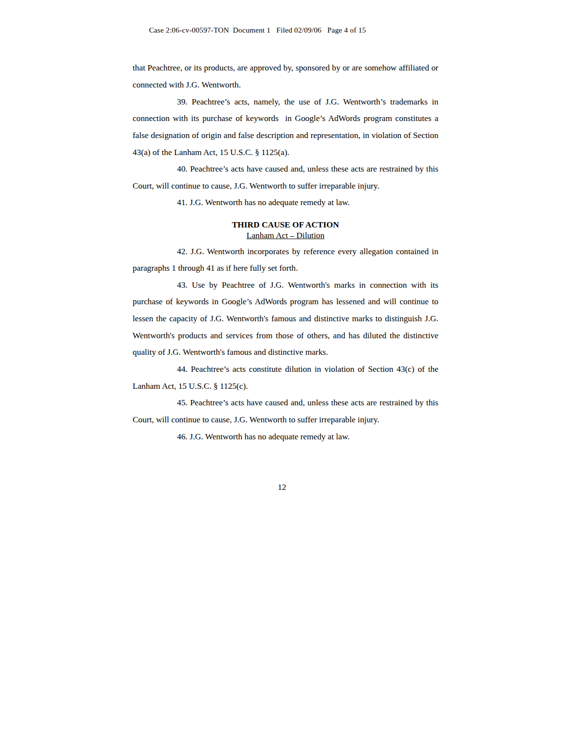Case 2:06-cv-00597-TON Document 1 Filed 02/09/06 Page 4 of 15
that Peachtree, or its products, are approved by, sponsored by or are somehow affiliated or connected with J.G. Wentworth.
39. Peachtree’s acts, namely, the use of J.G. Wentworth’s trademarks in connection with its purchase of keywords in Google’s AdWords program constitutes a false designation of origin and false description and representation, in violation of Section 43(a) of the Lanham Act, 15 U.S.C. § 1125(a).
40. Peachtree’s acts have caused and, unless these acts are restrained by this Court, will continue to cause, J.G. Wentworth to suffer irreparable injury.
41. J.G. Wentworth has no adequate remedy at law.
THIRD CAUSE OF ACTION
Lanham Act – Dilution
42. J.G. Wentworth incorporates by reference every allegation contained in paragraphs 1 through 41 as if here fully set forth.
43. Use by Peachtree of J.G. Wentworth's marks in connection with its purchase of keywords in Google’s AdWords program has lessened and will continue to lessen the capacity of J.G. Wentworth's famous and distinctive marks to distinguish J.G. Wentworth's products and services from those of others, and has diluted the distinctive quality of J.G. Wentworth's famous and distinctive marks.
44. Peachtree’s acts constitute dilution in violation of Section 43(c) of the Lanham Act, 15 U.S.C. § 1125(c).
45. Peachtree’s acts have caused and, unless these acts are restrained by this Court, will continue to cause, J.G. Wentworth to suffer irreparable injury.
46. J.G. Wentworth has no adequate remedy at law.
12